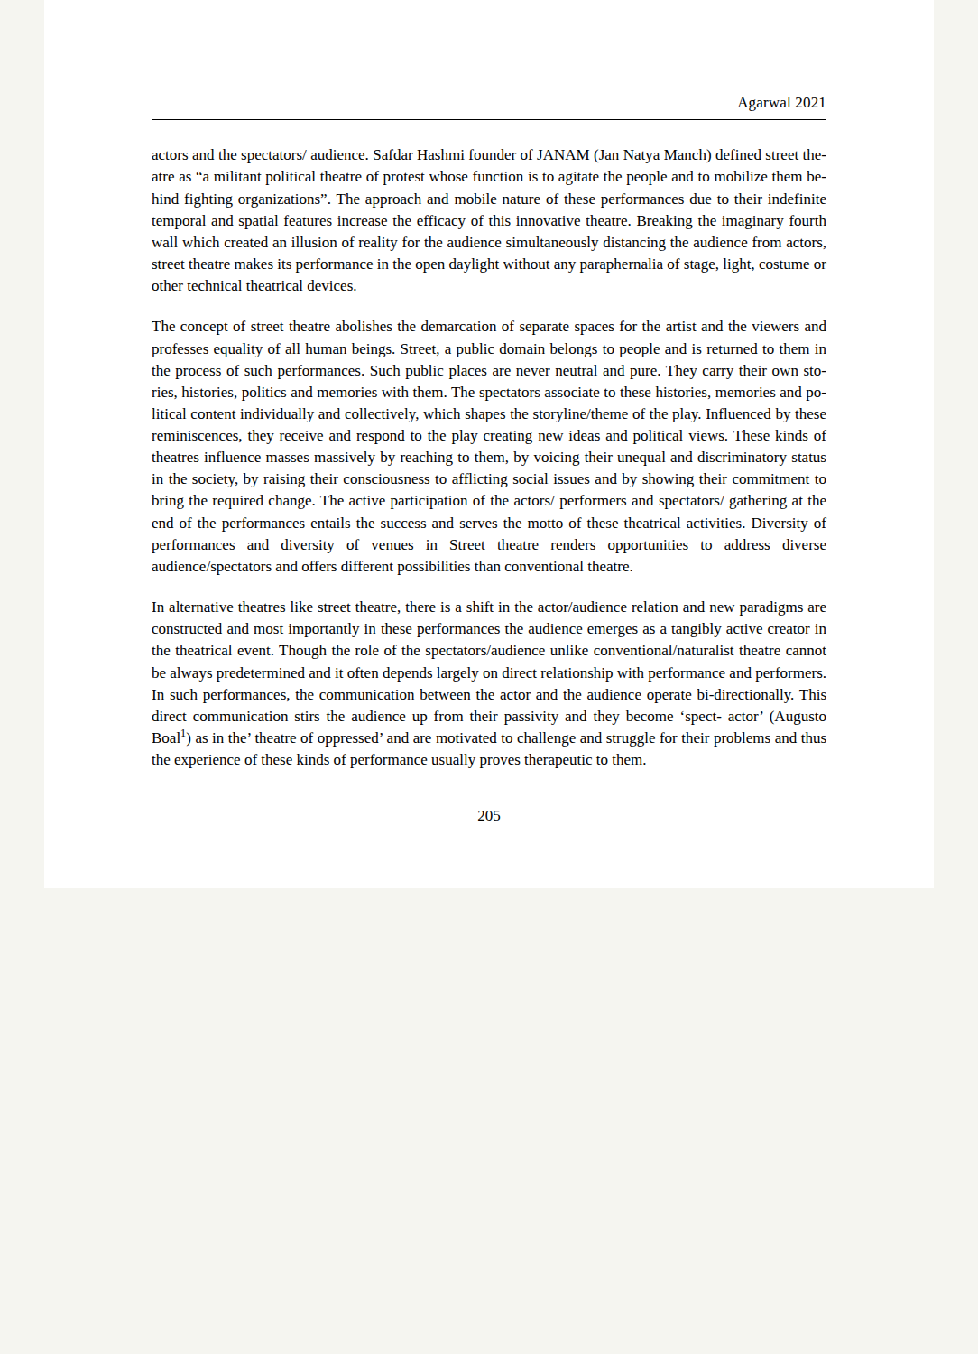Agarwal 2021
actors and the spectators/ audience. Safdar Hashmi founder of JANAM (Jan Natya Manch) defined street theatre as “a militant political theatre of protest whose function is to agitate the people and to mobilize them behind fighting organizations”. The approach and mobile nature of these performances due to their indefinite temporal and spatial features increase the efficacy of this innovative theatre. Breaking the imaginary fourth wall which created an illusion of reality for the audience simultaneously distancing the audience from actors, street theatre makes its performance in the open daylight without any paraphernalia of stage, light, costume or other technical theatrical devices.
The concept of street theatre abolishes the demarcation of separate spaces for the artist and the viewers and professes equality of all human beings. Street, a public domain belongs to people and is returned to them in the process of such performances. Such public places are never neutral and pure. They carry their own stories, histories, politics and memories with them. The spectators associate to these histories, memories and political content individually and collectively, which shapes the storyline/theme of the play. Influenced by these reminiscences, they receive and respond to the play creating new ideas and political views. These kinds of theatres influence masses massively by reaching to them, by voicing their unequal and discriminatory status in the society, by raising their consciousness to afflicting social issues and by showing their commitment to bring the required change. The active participation of the actors/ performers and spectators/ gathering at the end of the performances entails the success and serves the motto of these theatrical activities. Diversity of performances and diversity of venues in Street theatre renders opportunities to address diverse audience/spectators and offers different possibilities than conventional theatre.
In alternative theatres like street theatre, there is a shift in the actor/audience relation and new paradigms are constructed and most importantly in these performances the audience emerges as a tangibly active creator in the theatrical event. Though the role of the spectators/audience unlike conventional/naturalist theatre cannot be always predetermined and it often depends largely on direct relationship with performance and performers. In such performances, the communication between the actor and the audience operate bi-directionally. This direct communication stirs the audience up from their passivity and they become ‘spect- actor’ (Augusto Boal1) as in the’ theatre of oppressed’ and are motivated to challenge and struggle for their problems and thus the experience of these kinds of performance usually proves therapeutic to them.
205